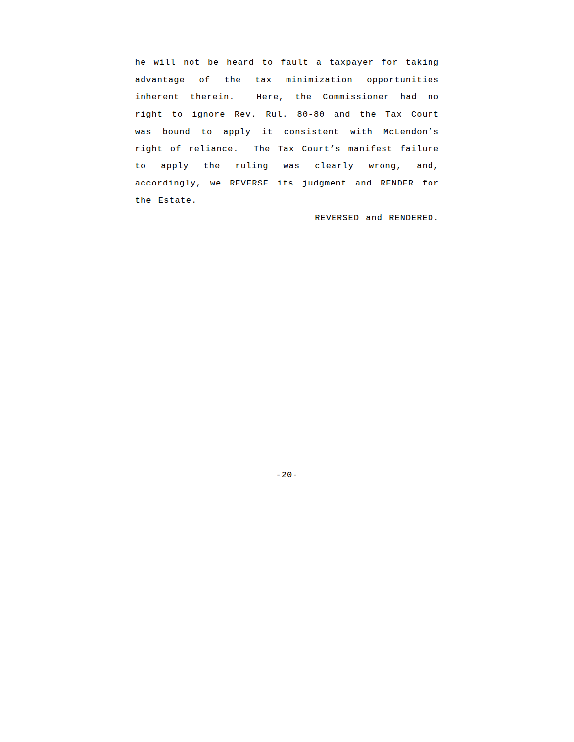he will not be heard to fault a taxpayer for taking advantage of the tax minimization opportunities inherent therein. Here, the Commissioner had no right to ignore Rev. Rul. 80-80 and the Tax Court was bound to apply it consistent with McLendon’s right of reliance. The Tax Court’s manifest failure to apply the ruling was clearly wrong, and, accordingly, we REVERSE its judgment and RENDER for the Estate.
REVERSED and RENDERED.
-20-